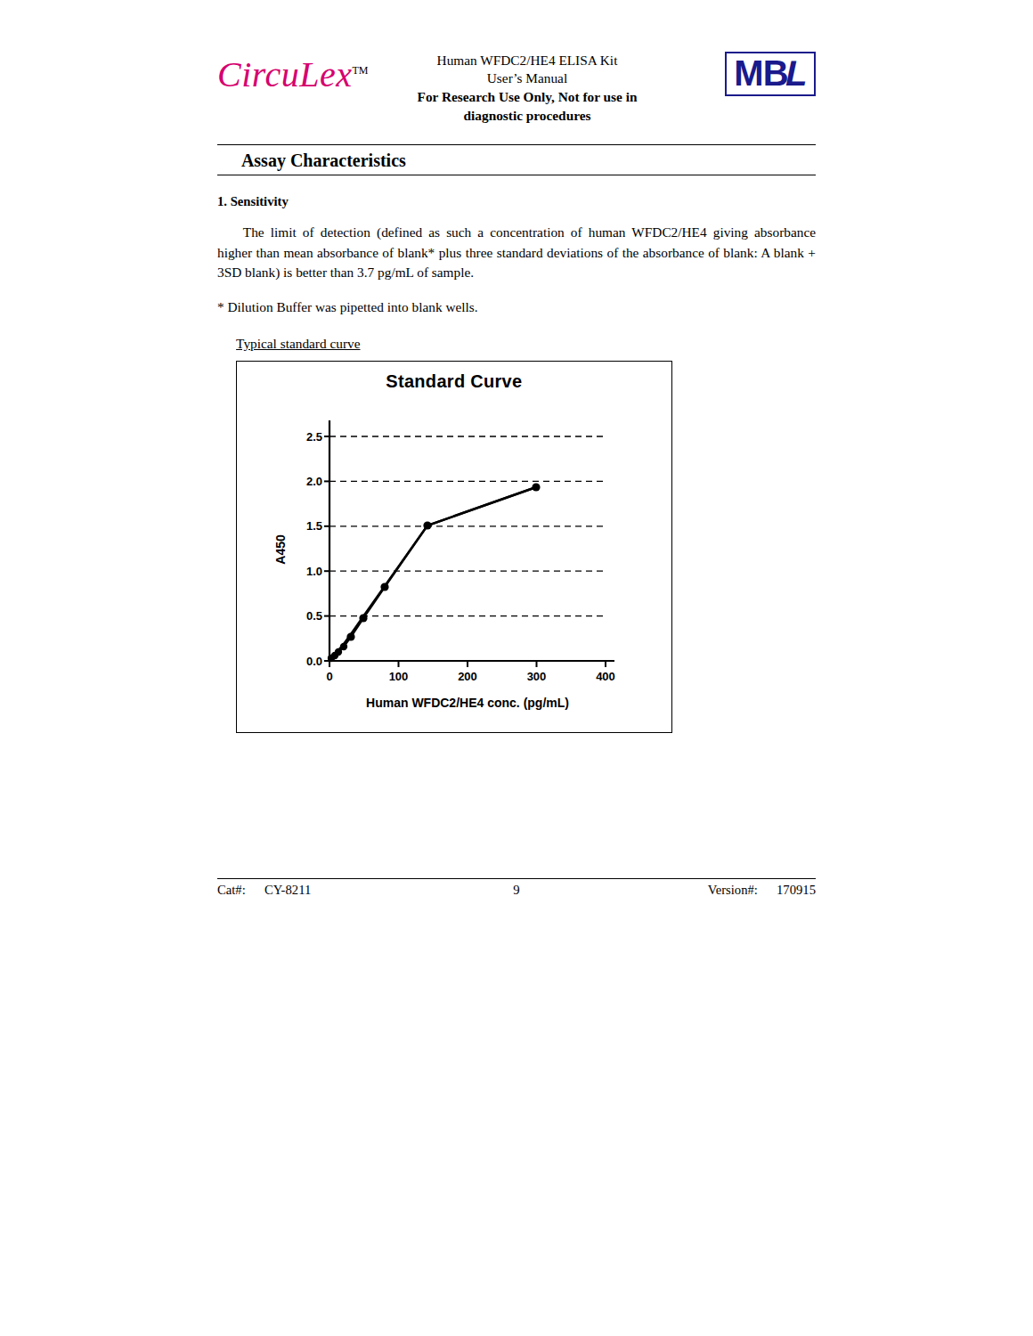CircuLexTM
Human WFDC2/HE4 ELISA Kit
User’s Manual
For Research Use Only, Not for use in diagnostic procedures
MBL
Assay Characteristics
1. Sensitivity
The limit of detection (defined as such a concentration of human WFDC2/HE4 giving absorbance higher than mean absorbance of blank* plus three standard deviations of the absorbance of blank: A blank + 3SD blank) is better than 3.7 pg/mL of sample.
* Dilution Buffer was pipetted into blank wells.
Typical standard curve
Standard Curve
0.0 0.5 1.0 1.5 2.0 2.5 0 100 200 300 400 A450 Human WFDC2/HE4 conc. (pg/mL)
Cat#: CY-8211
9
Version#: 170915